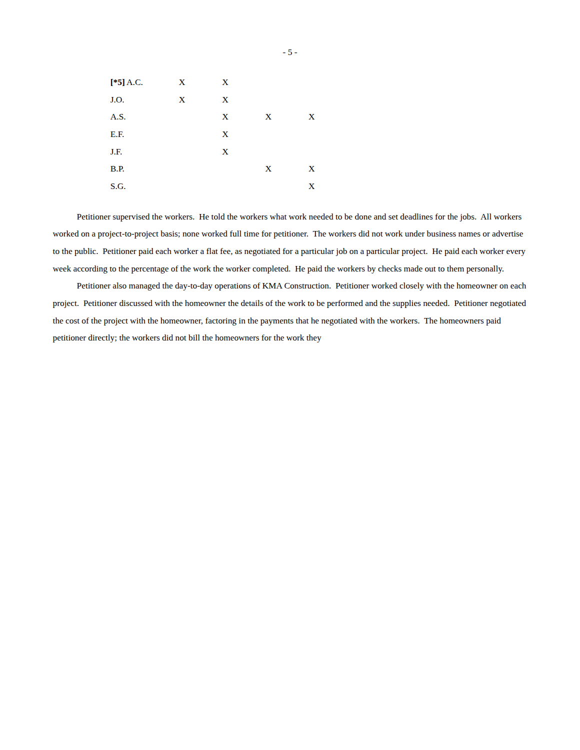- 5 -
| [*5] A.C. | X | X | | |
| J.O. | X | X | | |
| A.S. | | X | X | X |
| E.F. | | X | | |
| J.F. | | X | | |
| B.P. | | | X | X |
| S.G. | | | | X |
Petitioner supervised the workers. He told the workers what work needed to be done and set deadlines for the jobs. All workers worked on a project-to-project basis; none worked full time for petitioner. The workers did not work under business names or advertise to the public. Petitioner paid each worker a flat fee, as negotiated for a particular job on a particular project. He paid each worker every week according to the percentage of the work the worker completed. He paid the workers by checks made out to them personally.
Petitioner also managed the day-to-day operations of KMA Construction. Petitioner worked closely with the homeowner on each project. Petitioner discussed with the homeowner the details of the work to be performed and the supplies needed. Petitioner negotiated the cost of the project with the homeowner, factoring in the payments that he negotiated with the workers. The homeowners paid petitioner directly; the workers did not bill the homeowners for the work they